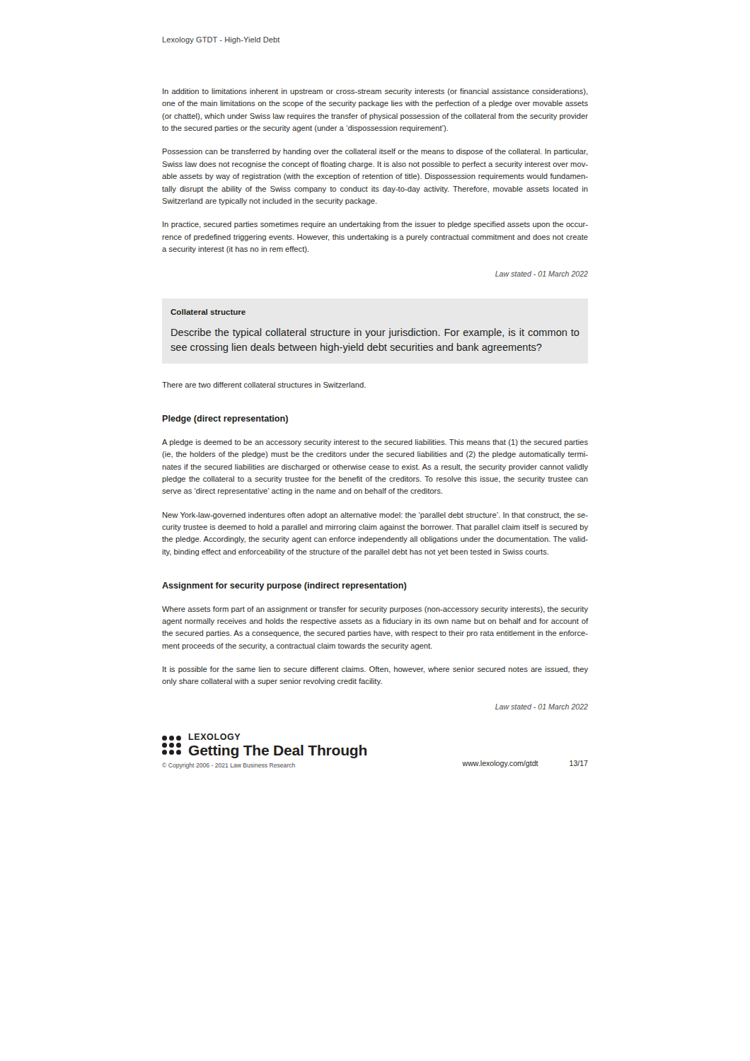Lexology GTDT - High-Yield Debt
In addition to limitations inherent in upstream or cross-stream security interests (or financial assistance considerations), one of the main limitations on the scope of the security package lies with the perfection of a pledge over movable assets (or chattel), which under Swiss law requires the transfer of physical possession of the collateral from the security provider to the secured parties or the security agent (under a ‘dispossession requirement’).
Possession can be transferred by handing over the collateral itself or the means to dispose of the collateral. In particular, Swiss law does not recognise the concept of floating charge. It is also not possible to perfect a security interest over movable assets by way of registration (with the exception of retention of title). Dispossession requirements would fundamentally disrupt the ability of the Swiss company to conduct its day-to-day activity. Therefore, movable assets located in Switzerland are typically not included in the security package.
In practice, secured parties sometimes require an undertaking from the issuer to pledge specified assets upon the occurrence of predefined triggering events. However, this undertaking is a purely contractual commitment and does not create a security interest (it has no in rem effect).
Law stated - 01 March 2022
Collateral structure
Describe the typical collateral structure in your jurisdiction. For example, is it common to see crossing lien deals between high-yield debt securities and bank agreements?
There are two different collateral structures in Switzerland.
Pledge (direct representation)
A pledge is deemed to be an accessory security interest to the secured liabilities. This means that (1) the secured parties (ie, the holders of the pledge) must be the creditors under the secured liabilities and (2) the pledge automatically terminates if the secured liabilities are discharged or otherwise cease to exist. As a result, the security provider cannot validly pledge the collateral to a security trustee for the benefit of the creditors. To resolve this issue, the security trustee can serve as ‘direct representative’ acting in the name and on behalf of the creditors.
New York-law-governed indentures often adopt an alternative model: the ‘parallel debt structure’. In that construct, the security trustee is deemed to hold a parallel and mirroring claim against the borrower. That parallel claim itself is secured by the pledge. Accordingly, the security agent can enforce independently all obligations under the documentation. The validity, binding effect and enforceability of the structure of the parallel debt has not yet been tested in Swiss courts.
Assignment for security purpose (indirect representation)
Where assets form part of an assignment or transfer for security purposes (non-accessory security interests), the security agent normally receives and holds the respective assets as a fiduciary in its own name but on behalf and for account of the secured parties. As a consequence, the secured parties have, with respect to their pro rata entitlement in the enforcement proceeds of the security, a contractual claim towards the security agent.
It is possible for the same lien to secure different claims. Often, however, where senior secured notes are issued, they only share collateral with a super senior revolving credit facility.
Law stated - 01 March 2022
LEXOLOGY
Getting The Deal Through
© Copyright 2006 - 2021 Law Business Research
www.lexology.com/gtdt 13/17